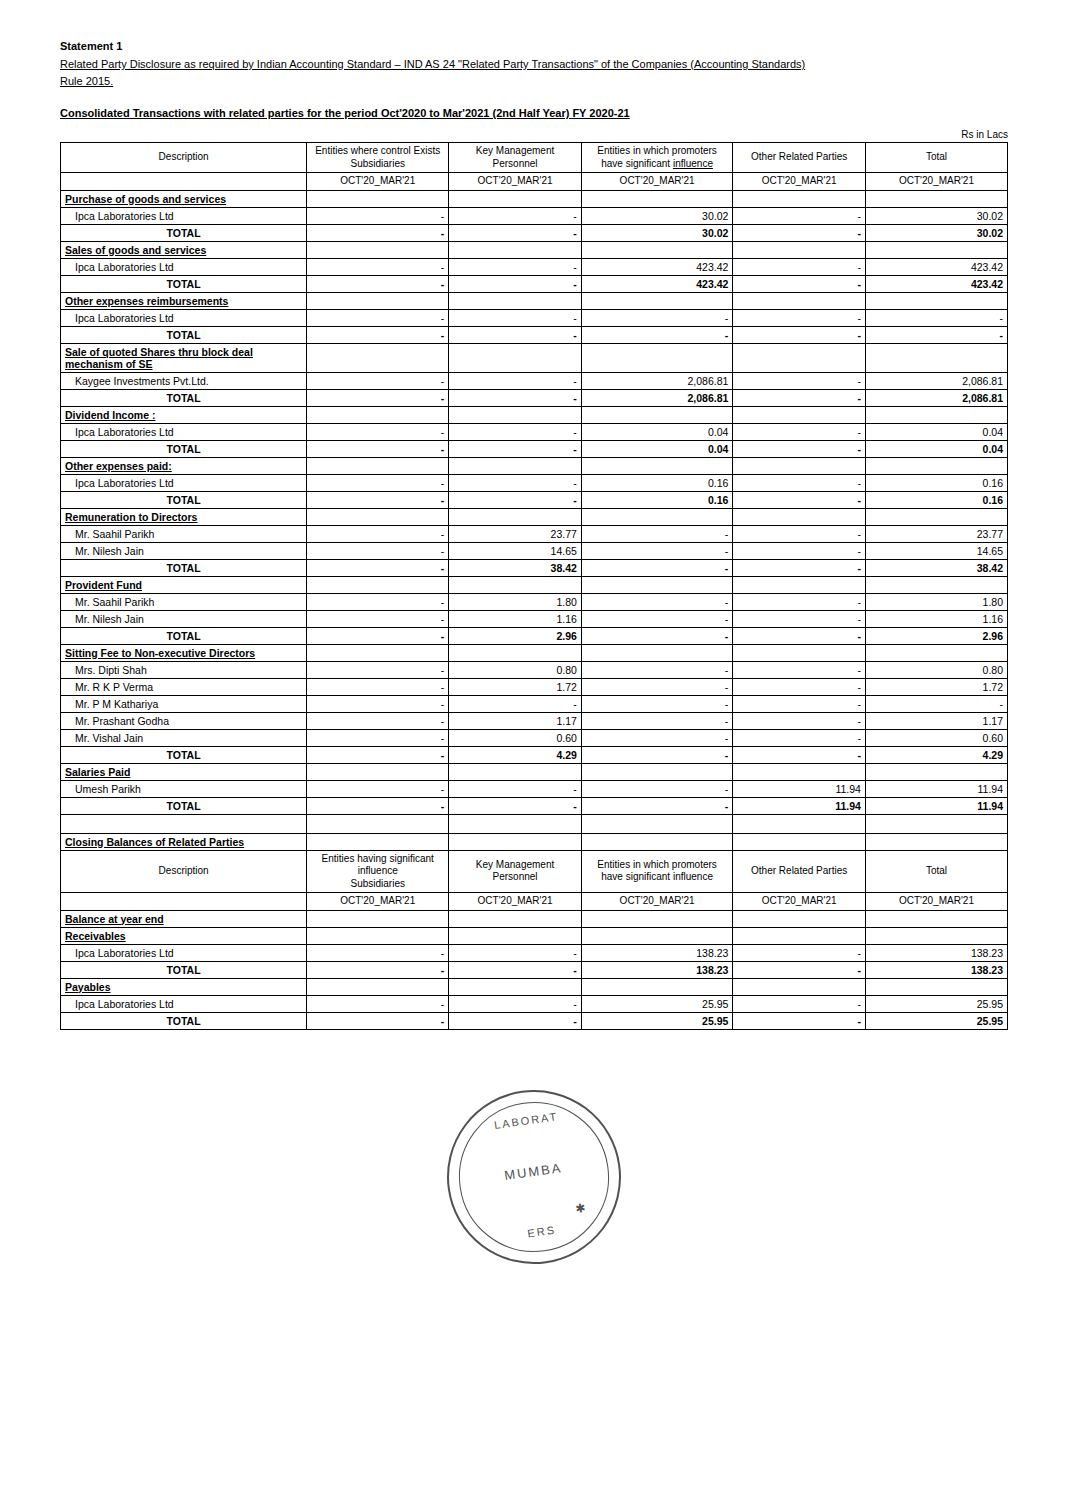Statement 1
Related Party Disclosure as required by Indian Accounting Standard – IND AS 24 "Related Party Transactions" of the Companies (Accounting Standards) Rule 2015.
Consolidated Transactions with related parties for the period Oct'2020 to Mar'2021 (2nd Half Year) FY 2020-21
Rs in Lacs
| Description | Entities where control Exists Subsidiaries | Key Management Personnel | Entities in which promoters have significant influence | Other Related Parties | Total |
| --- | --- | --- | --- | --- | --- |
| | OCT'20_MAR'21 | OCT'20_MAR'21 | OCT'20_MAR'21 | OCT'20_MAR'21 | OCT'20_MAR'21 |
| Purchase of goods and services | | | | | |
| Ipca Laboratories Ltd | - | - | 30.02 | - | 30.02 |
| TOTAL | - | - | 30.02 | - | 30.02 |
| Sales of goods and services | | | | | |
| Ipca Laboratories Ltd | - | - | 423.42 | - | 423.42 |
| TOTAL | - | - | 423.42 | - | 423.42 |
| Other expenses reimbursements | | | | | |
| Ipca Laboratories Ltd | - | - | - | - | - |
| TOTAL | - | - | - | - | - |
| Sale of quoted Shares thru block deal mechanism of SE | | | | | |
| Kaygee Investments Pvt.Ltd. | - | - | 2,086.81 | - | 2,086.81 |
| TOTAL | - | - | 2,086.81 | - | 2,086.81 |
| Dividend Income : | | | | | |
| Ipca Laboratories Ltd | - | - | 0.04 | - | 0.04 |
| TOTAL | - | - | 0.04 | - | 0.04 |
| Other expenses paid: | | | | | |
| Ipca Laboratories Ltd | - | - | 0.16 | - | 0.16 |
| TOTAL | - | - | 0.16 | - | 0.16 |
| Remuneration to Directors | | | | | |
| Mr. Saahil Parikh | - | 23.77 | - | - | 23.77 |
| Mr. Nilesh Jain | - | 14.65 | - | - | 14.65 |
| TOTAL | - | 38.42 | - | - | 38.42 |
| Provident Fund | | | | | |
| Mr. Saahil Parikh | - | 1.80 | - | - | 1.80 |
| Mr. Nilesh Jain | - | 1.16 | - | - | 1.16 |
| TOTAL | - | 2.96 | - | - | 2.96 |
| Sitting Fee to Non-executive Directors | | | | | |
| Mrs. Dipti Shah | - | 0.80 | - | - | 0.80 |
| Mr. R K P Verma | - | 1.72 | - | - | 1.72 |
| Mr. P M Kathariya | - | - | - | - | - |
| Mr. Prashant Godha | - | 1.17 | - | - | 1.17 |
| Mr. Vishal Jain | - | 0.60 | - | - | 0.60 |
| TOTAL | - | 4.29 | - | - | 4.29 |
| Salaries Paid | | | | | |
| Umesh Parikh | - | - | - | 11.94 | 11.94 |
| TOTAL | - | - | - | 11.94 | 11.94 |
| Closing Balances of Related Parties | | | | | |
| Description | Entities having significant influence Subsidiaries | Key Management Personnel | Entities in which promoters have significant influence | Other Related Parties | Total |
| | OCT'20_MAR'21 | OCT'20_MAR'21 | OCT'20_MAR'21 | OCT'20_MAR'21 | OCT'20_MAR'21 |
| Balance at year end | | | | | |
| Receivables | | | | | |
| Ipca Laboratories Ltd | - | - | 138.23 | - | 138.23 |
| TOTAL | - | - | 138.23 | - | 138.23 |
| Payables | | | | | |
| Ipca Laboratories Ltd | - | - | 25.95 | - | 25.95 |
| TOTAL | - | - | 25.95 | - | 25.95 |
LABORAT
MUMBA
ERS
✱